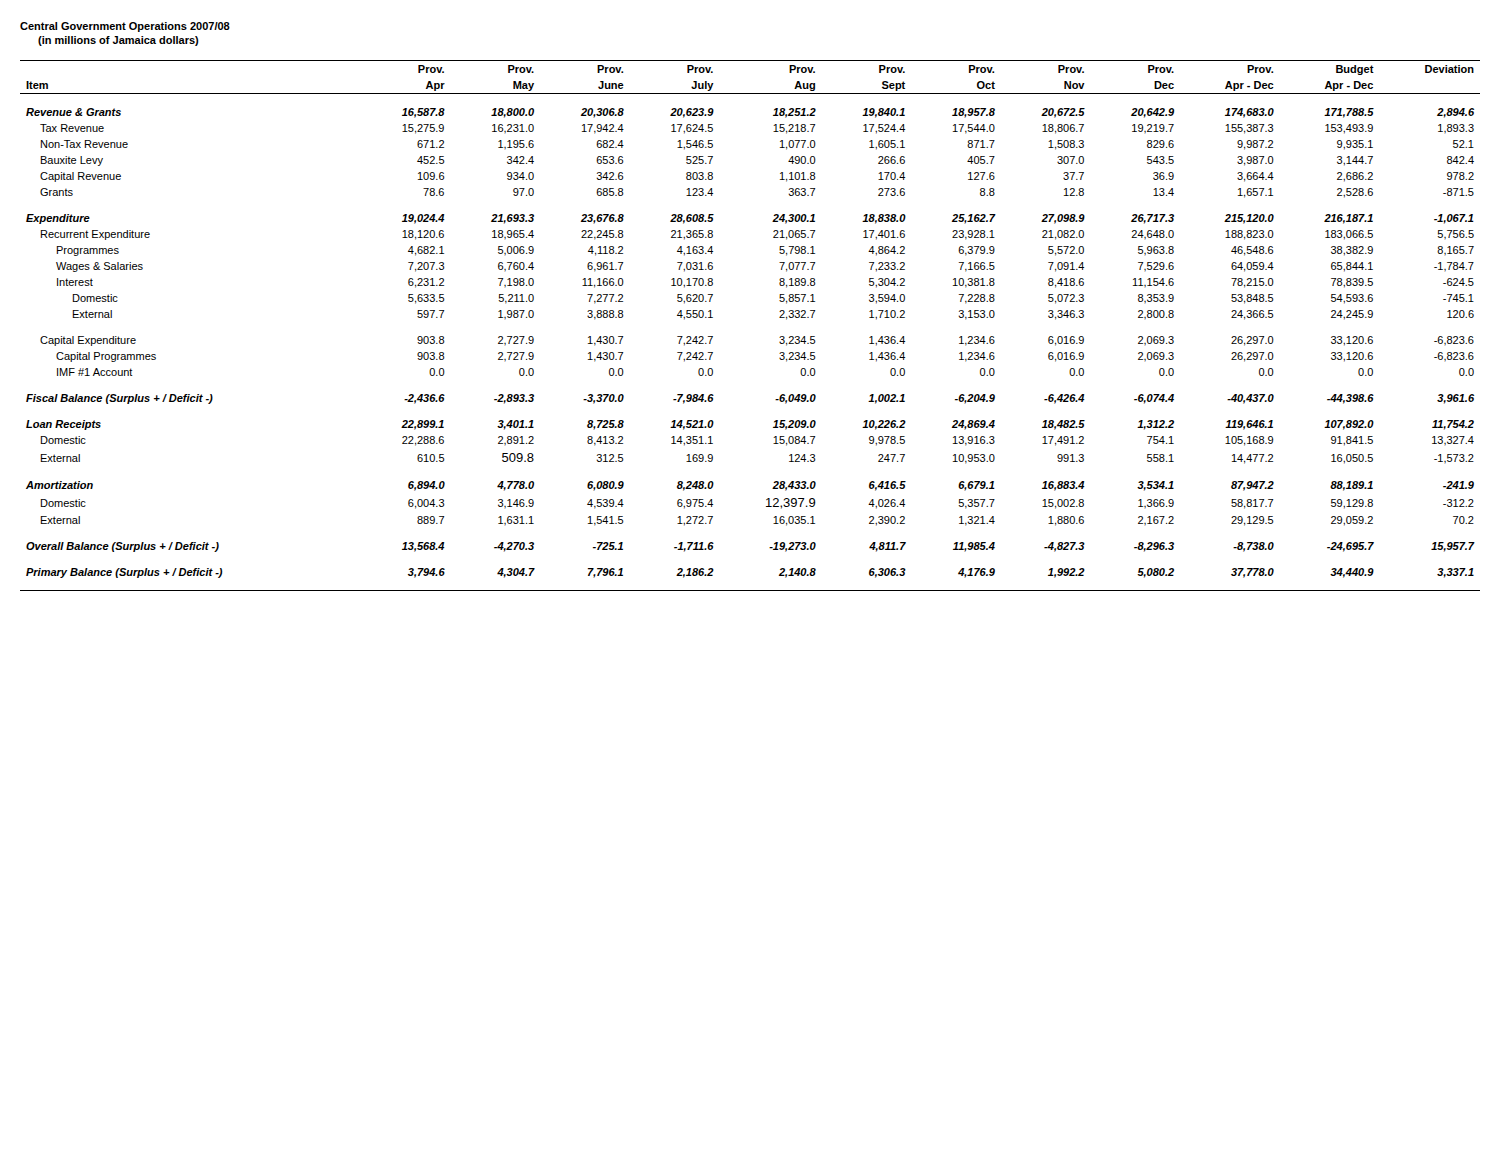Central Government Operations 2007/08
(in millions of Jamaica dollars)
| | Prov. | Prov. | Prov. | Prov. | Prov. | Prov. | Prov. | Prov. | Prov. | Prov. | Budget | Deviation |
| --- | --- | --- | --- | --- | --- | --- | --- | --- | --- | --- | --- | --- |
| Item | Apr | May | June | July | Aug | Sept | Oct | Nov | Dec | Apr - Dec | Apr - Dec | |
| Revenue & Grants | 16,587.8 | 18,800.0 | 20,306.8 | 20,623.9 | 18,251.2 | 19,840.1 | 18,957.8 | 20,672.5 | 20,642.9 | 174,683.0 | 171,788.5 | 2,894.6 |
| Tax Revenue | 15,275.9 | 16,231.0 | 17,942.4 | 17,624.5 | 15,218.7 | 17,524.4 | 17,544.0 | 18,806.7 | 19,219.7 | 155,387.3 | 153,493.9 | 1,893.3 |
| Non-Tax Revenue | 671.2 | 1,195.6 | 682.4 | 1,546.5 | 1,077.0 | 1,605.1 | 871.7 | 1,508.3 | 829.6 | 9,987.2 | 9,935.1 | 52.1 |
| Bauxite Levy | 452.5 | 342.4 | 653.6 | 525.7 | 490.0 | 266.6 | 405.7 | 307.0 | 543.5 | 3,987.0 | 3,144.7 | 842.4 |
| Capital Revenue | 109.6 | 934.0 | 342.6 | 803.8 | 1,101.8 | 170.4 | 127.6 | 37.7 | 36.9 | 3,664.4 | 2,686.2 | 978.2 |
| Grants | 78.6 | 97.0 | 685.8 | 123.4 | 363.7 | 273.6 | 8.8 | 12.8 | 13.4 | 1,657.1 | 2,528.6 | -871.5 |
| Expenditure | 19,024.4 | 21,693.3 | 23,676.8 | 28,608.5 | 24,300.1 | 18,838.0 | 25,162.7 | 27,098.9 | 26,717.3 | 215,120.0 | 216,187.1 | -1,067.1 |
| Recurrent Expenditure | 18,120.6 | 18,965.4 | 22,245.8 | 21,365.8 | 21,065.7 | 17,401.6 | 23,928.1 | 21,082.0 | 24,648.0 | 188,823.0 | 183,066.5 | 5,756.5 |
| Programmes | 4,682.1 | 5,006.9 | 4,118.2 | 4,163.4 | 5,798.1 | 4,864.2 | 6,379.9 | 5,572.0 | 5,963.8 | 46,548.6 | 38,382.9 | 8,165.7 |
| Wages & Salaries | 7,207.3 | 6,760.4 | 6,961.7 | 7,031.6 | 7,077.7 | 7,233.2 | 7,166.5 | 7,091.4 | 7,529.6 | 64,059.4 | 65,844.1 | -1,784.7 |
| Interest | 6,231.2 | 7,198.0 | 11,166.0 | 10,170.8 | 8,189.8 | 5,304.2 | 10,381.8 | 8,418.6 | 11,154.6 | 78,215.0 | 78,839.5 | -624.5 |
| Domestic | 5,633.5 | 5,211.0 | 7,277.2 | 5,620.7 | 5,857.1 | 3,594.0 | 7,228.8 | 5,072.3 | 8,353.9 | 53,848.5 | 54,593.6 | -745.1 |
| External | 597.7 | 1,987.0 | 3,888.8 | 4,550.1 | 2,332.7 | 1,710.2 | 3,153.0 | 3,346.3 | 2,800.8 | 24,366.5 | 24,245.9 | 120.6 |
| Capital Expenditure | 903.8 | 2,727.9 | 1,430.7 | 7,242.7 | 3,234.5 | 1,436.4 | 1,234.6 | 6,016.9 | 2,069.3 | 26,297.0 | 33,120.6 | -6,823.6 |
| Capital Programmes | 903.8 | 2,727.9 | 1,430.7 | 7,242.7 | 3,234.5 | 1,436.4 | 1,234.6 | 6,016.9 | 2,069.3 | 26,297.0 | 33,120.6 | -6,823.6 |
| IMF #1 Account | 0.0 | 0.0 | 0.0 | 0.0 | 0.0 | 0.0 | 0.0 | 0.0 | 0.0 | 0.0 | 0.0 | 0.0 |
| Fiscal Balance (Surplus + / Deficit -) | -2,436.6 | -2,893.3 | -3,370.0 | -7,984.6 | -6,049.0 | 1,002.1 | -6,204.9 | -6,426.4 | -6,074.4 | -40,437.0 | -44,398.6 | 3,961.6 |
| Loan Receipts | 22,899.1 | 3,401.1 | 8,725.8 | 14,521.0 | 15,209.0 | 10,226.2 | 24,869.4 | 18,482.5 | 1,312.2 | 119,646.1 | 107,892.0 | 11,754.2 |
| Domestic | 22,288.6 | 2,891.2 | 8,413.2 | 14,351.1 | 15,084.7 | 9,978.5 | 13,916.3 | 17,491.2 | 754.1 | 105,168.9 | 91,841.5 | 13,327.4 |
| External | 610.5 | 509.8 | 312.5 | 169.9 | 124.3 | 247.7 | 10,953.0 | 991.3 | 558.1 | 14,477.2 | 16,050.5 | -1,573.2 |
| Amortization | 6,894.0 | 4,778.0 | 6,080.9 | 8,248.0 | 28,433.0 | 6,416.5 | 6,679.1 | 16,883.4 | 3,534.1 | 87,947.2 | 88,189.1 | -241.9 |
| Domestic | 6,004.3 | 3,146.9 | 4,539.4 | 6,975.4 | 12,397.9 | 4,026.4 | 5,357.7 | 15,002.8 | 1,366.9 | 58,817.7 | 59,129.8 | -312.2 |
| External | 889.7 | 1,631.1 | 1,541.5 | 1,272.7 | 16,035.1 | 2,390.2 | 1,321.4 | 1,880.6 | 2,167.2 | 29,129.5 | 29,059.2 | 70.2 |
| Overall Balance (Surplus + / Deficit -) | 13,568.4 | -4,270.3 | -725.1 | -1,711.6 | -19,273.0 | 4,811.7 | 11,985.4 | -4,827.3 | -8,296.3 | -8,738.0 | -24,695.7 | 15,957.7 |
| Primary Balance (Surplus + / Deficit -) | 3,794.6 | 4,304.7 | 7,796.1 | 2,186.2 | 2,140.8 | 6,306.3 | 4,176.9 | 1,992.2 | 5,080.2 | 37,778.0 | 34,440.9 | 3,337.1 |